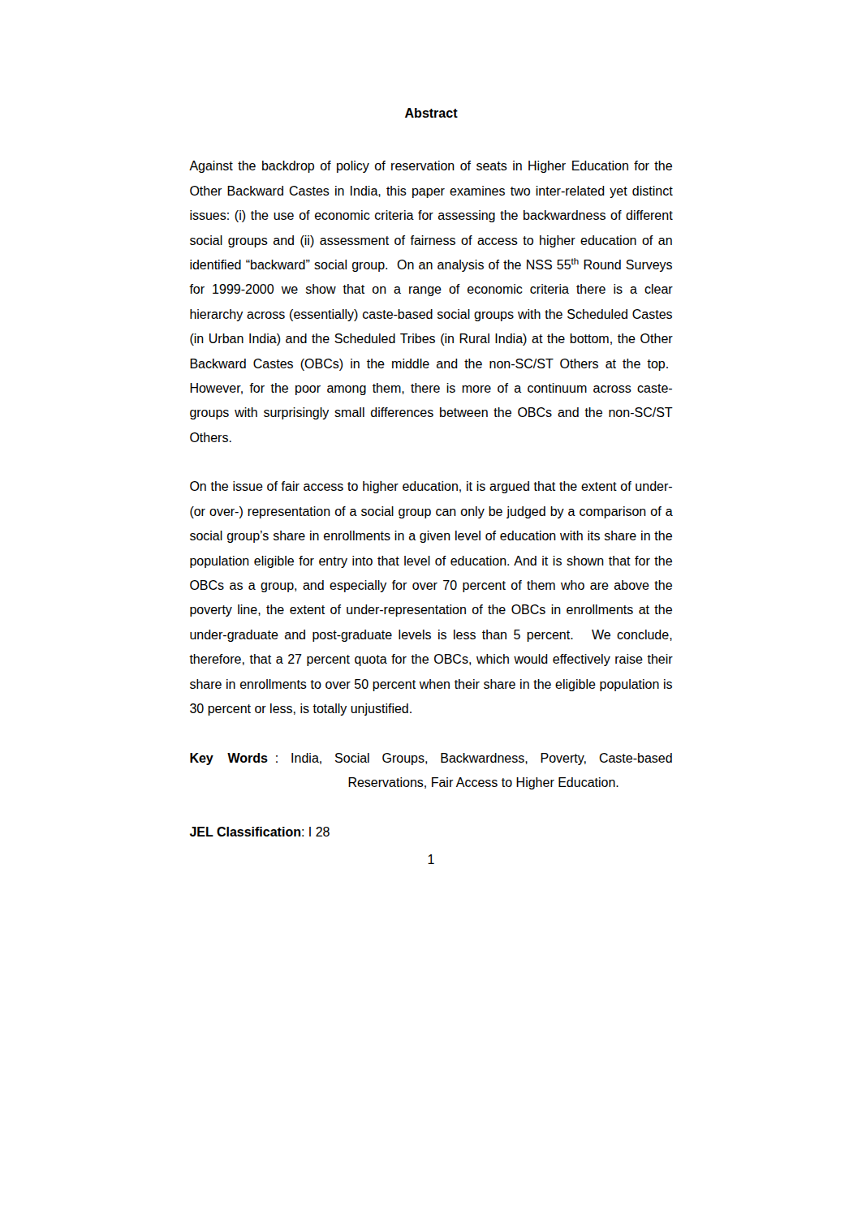Abstract
Against the backdrop of policy of reservation of seats in Higher Education for the Other Backward Castes in India, this paper examines two inter-related yet distinct issues: (i) the use of economic criteria for assessing the backwardness of different social groups and (ii) assessment of fairness of access to higher education of an identified “backward” social group. On an analysis of the NSS 55th Round Surveys for 1999-2000 we show that on a range of economic criteria there is a clear hierarchy across (essentially) caste-based social groups with the Scheduled Castes (in Urban India) and the Scheduled Tribes (in Rural India) at the bottom, the Other Backward Castes (OBCs) in the middle and the non-SC/ST Others at the top. However, for the poor among them, there is more of a continuum across caste-groups with surprisingly small differences between the OBCs and the non-SC/ST Others.
On the issue of fair access to higher education, it is argued that the extent of under- (or over-) representation of a social group can only be judged by a comparison of a social group’s share in enrollments in a given level of education with its share in the population eligible for entry into that level of education. And it is shown that for the OBCs as a group, and especially for over 70 percent of them who are above the poverty line, the extent of under-representation of the OBCs in enrollments at the under-graduate and post-graduate levels is less than 5 percent. We conclude, therefore, that a 27 percent quota for the OBCs, which would effectively raise their share in enrollments to over 50 percent when their share in the eligible population is 30 percent or less, is totally unjustified.
Key Words : India, Social Groups, Backwardness, Poverty, Caste-based Reservations, Fair Access to Higher Education.
JEL Classification: I 28
1